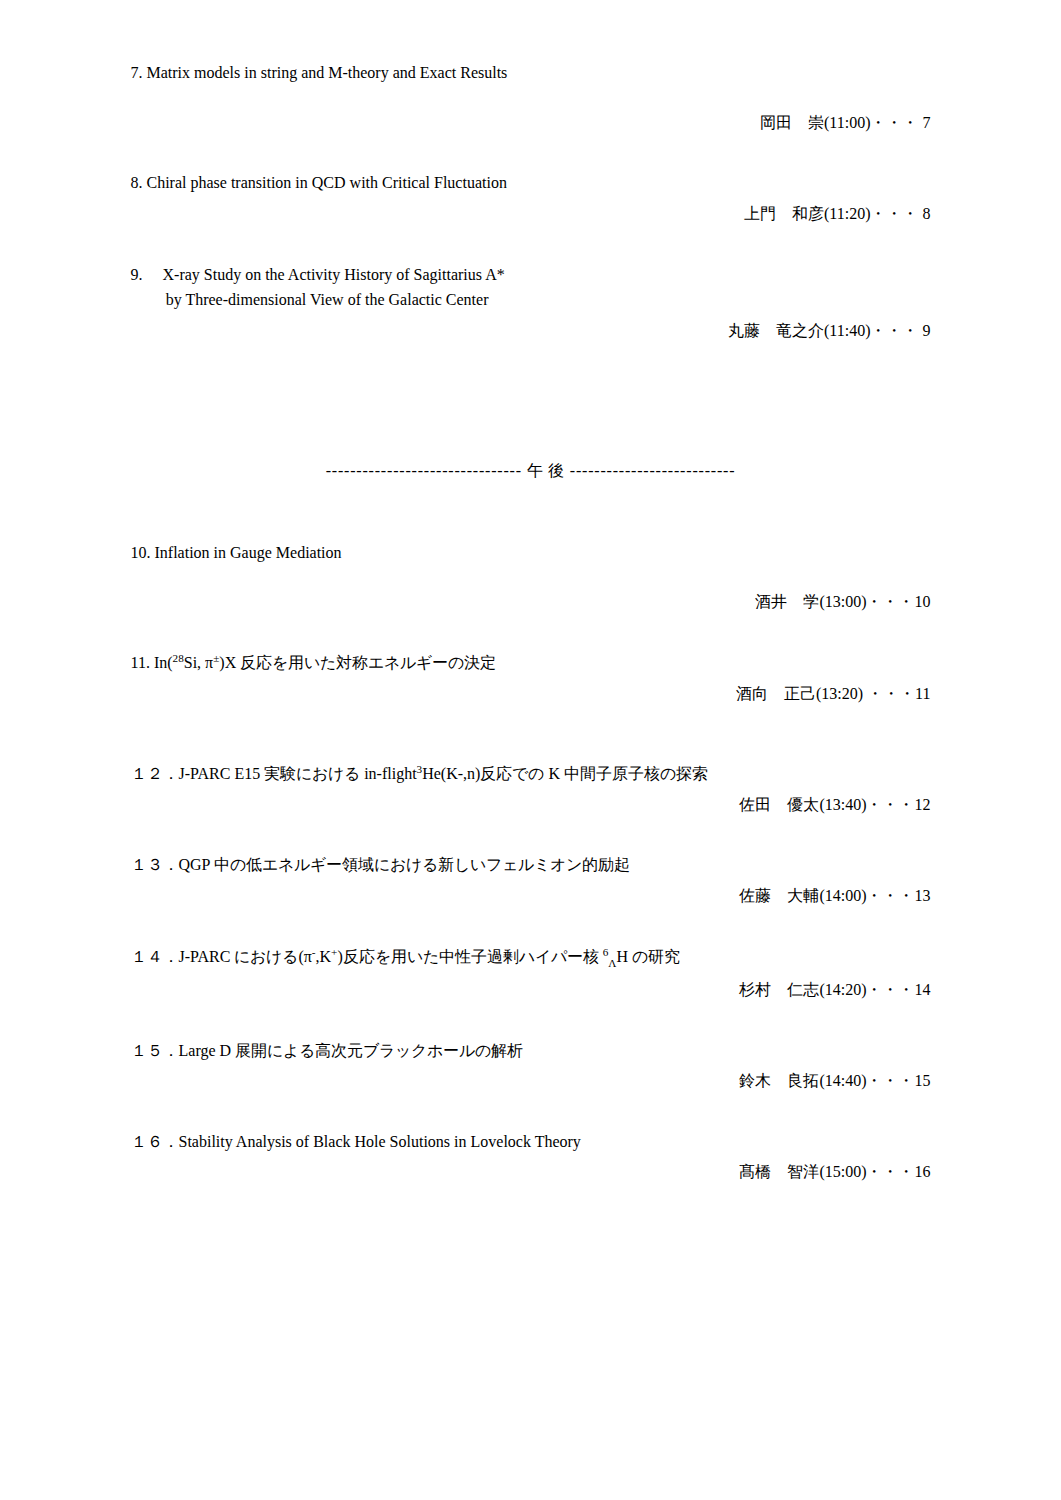7. Matrix models in string and M-theory and Exact Results
岡田　崇(11:00)・・・ 7
8. Chiral phase transition in QCD with Critical Fluctuation 上門　和彦(11:20)・・・ 8
9.　 X-ray Study on the Activity History of Sagittarius A* by Three-dimensional View of the Galactic Center 丸藤　竜之介(11:40)・・・ 9
-------------------------------- 午 後 ---------------------------
10. Inflation in Gauge Mediation
酒井　学(13:00)・・・10
11. In(28Si, π±)X 反応を用いた対称エネルギーの決定 酒向　正己(13:20) ・・・11
１２．J-PARC E15 実験における in-flight3He(K-,n)反応での K 中間子原子核の探索 佐田　優太(13:40)・・・12
１３．QGP 中の低エネルギー領域における新しいフェルミオン的励起 佐藤　大輔(14:00)・・・13
１４．J-PARC における(π-,K+)反応を用いた中性子過剰ハイパー核 6ΛH の研究 杉村　仁志(14:20)・・・14
１５．Large D 展開による高次元ブラックホールの解析 鈴木　良拓(14:40)・・・15
１６．Stability Analysis of Black Hole Solutions in Lovelock Theory 髙橋　智洋(15:00)・・・16